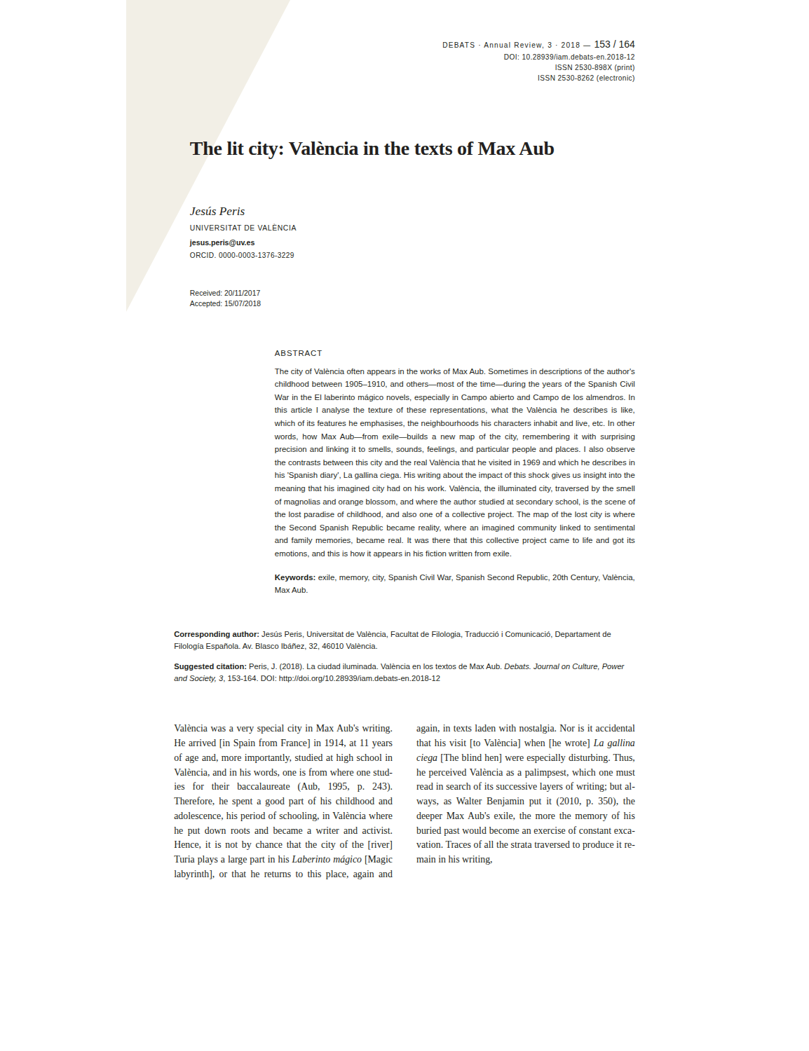DEBATS · Annual Review, 3 · 2018 — 153 / 164
DOI: 10.28939/iam.debats-en.2018-12
ISSN 2530-898X (print)
ISSN 2530-8262 (electronic)
The lit city: València in the texts of Max Aub
Jesús Peris
Universitat de València
jesus.peris@uv.es
ORCID. 0000-0003-1376-3229
Received: 20/11/2017
Accepted: 15/07/2018
Abstract
The city of València often appears in the works of Max Aub. Sometimes in descriptions of the author's childhood between 1905–1910, and others—most of the time—during the years of the Spanish Civil War in the El laberinto mágico novels, especially in Campo abierto and Campo de los almendros. In this article I analyse the texture of these representations, what the València he describes is like, which of its features he emphasises, the neighbourhoods his characters inhabit and live, etc. In other words, how Max Aub—from exile—builds a new map of the city, remembering it with surprising precision and linking it to smells, sounds, feelings, and particular people and places. I also observe the contrasts between this city and the real València that he visited in 1969 and which he describes in his 'Spanish diary', La gallina ciega. His writing about the impact of this shock gives us insight into the meaning that his imagined city had on his work. València, the illuminated city, traversed by the smell of magnolias and orange blossom, and where the author studied at secondary school, is the scene of the lost paradise of childhood, and also one of a collective project. The map of the lost city is where the Second Spanish Republic became reality, where an imagined community linked to sentimental and family memories, became real. It was there that this collective project came to life and got its emotions, and this is how it appears in his fiction written from exile.
Keywords: exile, memory, city, Spanish Civil War, Spanish Second Republic, 20th Century, València, Max Aub.
Corresponding author: Jesús Peris, Universitat de València, Facultat de Filologia, Traducció i Comunicació, Departament de Filología Española. Av. Blasco Ibáñez, 32, 46010 València.
Suggested citation: Peris, J. (2018). La ciudad iluminada. València en los textos de Max Aub. Debats. Journal on Culture, Power and Society, 3, 153-164. DOI: http://doi.org/10.28939/iam.debats-en.2018-12
València was a very special city in Max Aub's writing. He arrived [in Spain from France] in 1914, at 11 years of age and, more importantly, studied at high school in València, and in his words, one is from where one studies for their baccalaureate (Aub, 1995, p. 243). Therefore, he spent a good part of his childhood and adolescence, his period of schooling, in València where he put down roots and became a writer and activist. Hence, it is not by chance that the city of the [river] Turia plays a large part in his Laberinto mágico [Magic labyrinth], or that he returns to this place, again and again, in texts laden with nostalgia. Nor is it accidental that his visit [to València] when [he wrote] La gallina ciega [The blind hen] were especially disturbing. Thus, he perceived València as a palimpsest, which one must read in search of its successive layers of writing; but always, as Walter Benjamin put it (2010, p. 350), the deeper Max Aub's exile, the more the memory of his buried past would become an exercise of constant excavation. Traces of all the strata traversed to produce it remain in his writing,